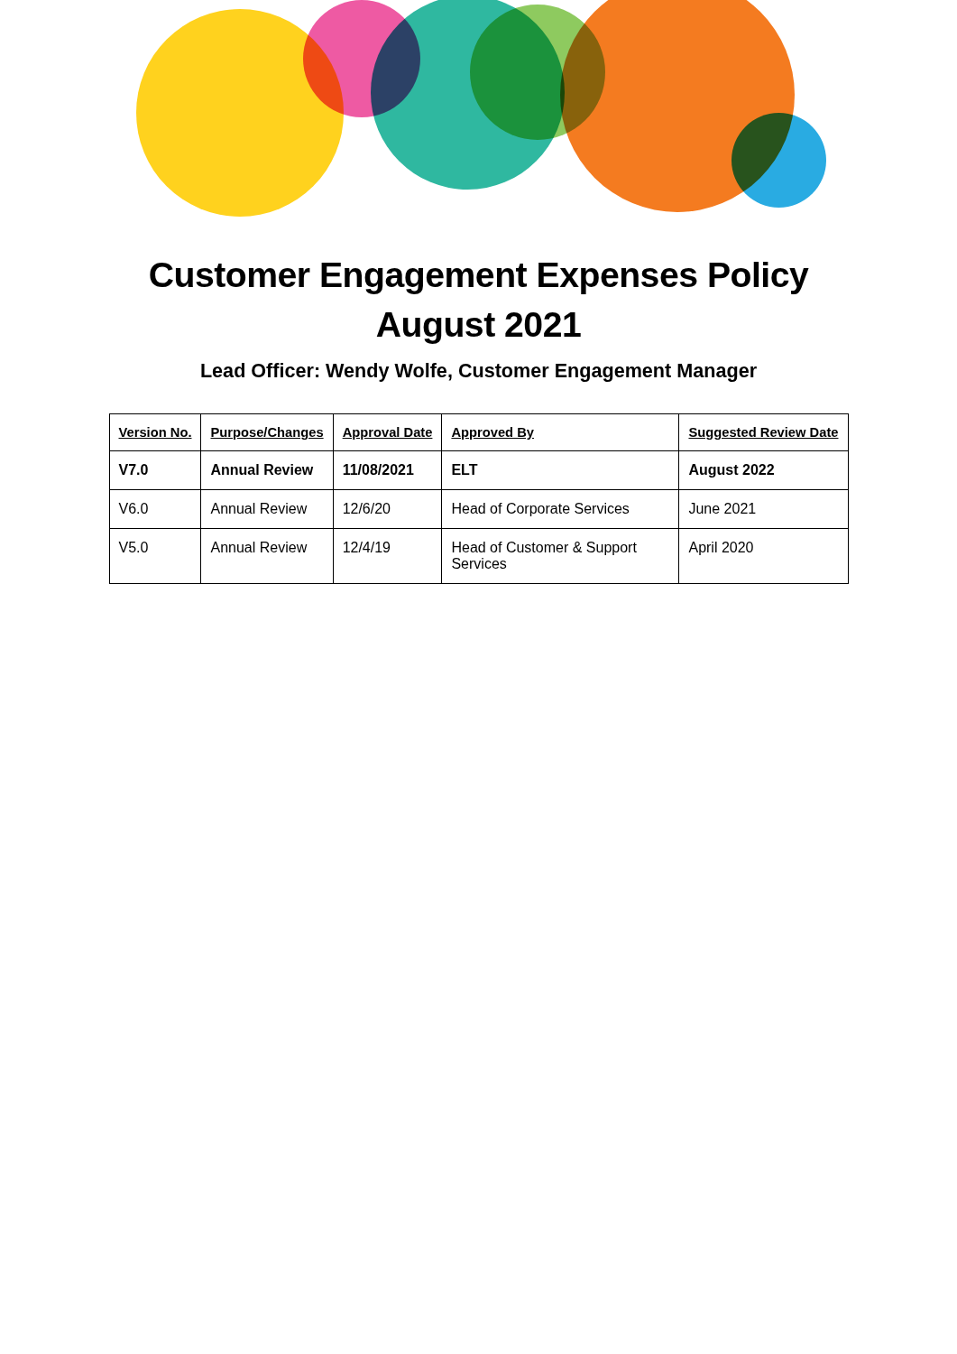Customer Engagement Expenses PolicyAugust 2021
Lead Officer: Wendy Wolfe, Customer Engagement Manager
| Version No. | Purpose/Changes | Approval Date | Approved By | Suggested Review Date |
| --- | --- | --- | --- | --- |
| V7.0 | Annual Review | 11/08/2021 | ELT | August 2022 |
| V6.0 | Annual Review | 12/6/20 | Head of Corporate Services | June 2021 |
| V5.0 | Annual Review | 12/4/19 | Head of Customer & Support Services | April 2020 |